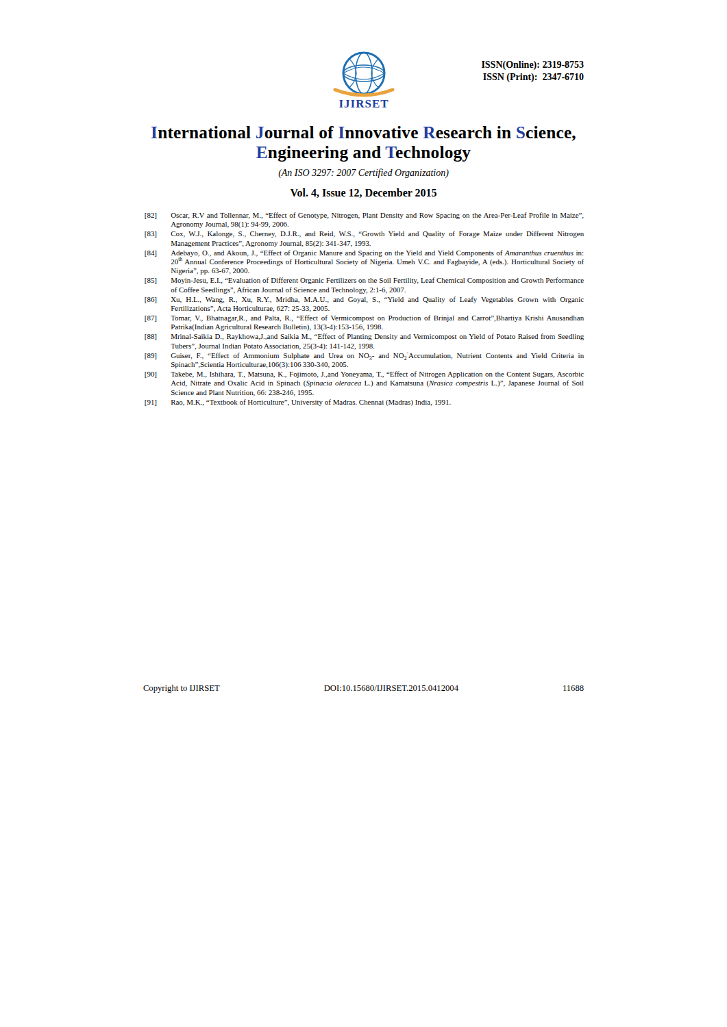ISSN(Online): 2319-8753
ISSN (Print): 2347-6710
IJIRSET
International Journal of Innovative Research in Science,
Engineering and Technology
(An ISO 3297: 2007 Certified Organization)
Vol. 4, Issue 12, December 2015
[82] Oscar, R.V and Tollennar, M., “Effect of Genotype, Nitrogen, Plant Density and Row Spacing on the Area-Per-Leaf Profile in Maize”, Agronomy Journal, 98(1): 94-99, 2006.
[83] Cox, W.J., Kalonge, S., Cherney, D.J.R., and Reid, W.S., “Growth Yield and Quality of Forage Maize under Different Nitrogen Management Practices”, Agronomy Journal, 85(2): 341-347, 1993.
[84] Adebayo, O., and Akoun, J., “Effect of Organic Manure and Spacing on the Yield and Yield Components of Amaranthus cruenthus in: 20th Annual Conference Proceedings of Horticultural Society of Nigeria. Umeh V.C. and Fagbayide, A (eds.). Horticultural Society of Nigeria”, pp. 63-67, 2000.
[85] Moyin-Jesu, E.I., “Evaluation of Different Organic Fertilizers on the Soil Fertility, Leaf Chemical Composition and Growth Performance of Coffee Seedlings”, African Journal of Science and Technology, 2:1-6, 2007.
[86] Xu, H.L., Wang, R., Xu, R.Y., Mridha, M.A.U., and Goyal, S., “Yield and Quality of Leafy Vegetables Grown with Organic Fertilizations”, Acta Horticulturae, 627: 25-33, 2005.
[87] Tomar, V., Bhatnagar,R., and Palta, R., “Effect of Vermicompost on Production of Brinjal and Carrot”,Bhartiya Krishi Anusandhan Patrika(Indian Agricultural Research Bulletin), 13(3-4):153-156, 1998.
[88] Mrinal-Saikia D., Raykhowa,J.,and Saikia M., “Effect of Planting Density and Vermicompost on Yield of Potato Raised from Seedling Tubers”, Journal Indian Potato Association, 25(3-4): 141-142, 1998.
[89] Guiser, F., “Effect of Ammonium Sulphate and Urea on NO3- and NO2-Accumulation, Nutrient Contents and Yield Criteria in Spinach”,Scientia Horticulturae,106(3):106 330-340, 2005.
[90] Takebe, M., Ishihara, T., Matsuna, K., Fojimoto, J.,and Yoneyama, T., “Effect of Nitrogen Application on the Content Sugars, Ascorbic Acid, Nitrate and Oxalic Acid in Spinach (Spinacia oleracea L.) and Kamatsuna (Nrasica compestris L.)”, Japanese Journal of Soil Science and Plant Nutrition, 66: 238-246, 1995.
[91] Rao, M.K., “Textbook of Horticulture”, University of Madras. Chennai (Madras) India, 1991.
Copyright to IJIRSET
DOI:10.15680/IJIRSET.2015.0412004
11688